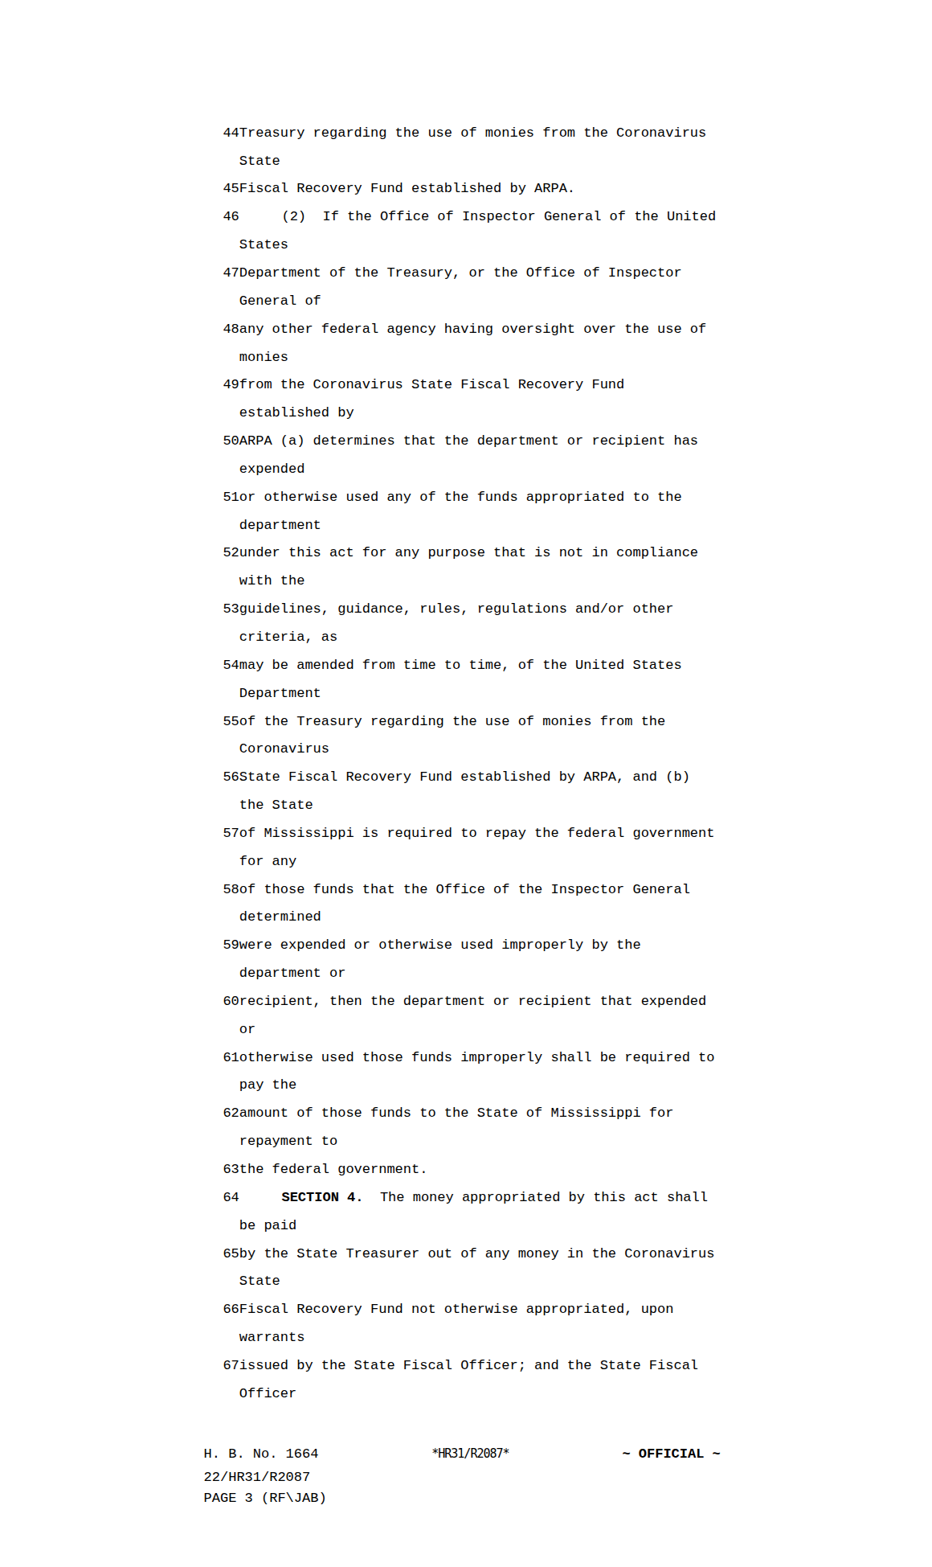| 44 | Treasury regarding the use of monies from the Coronavirus State |
| 45 | Fiscal Recovery Fund established by ARPA. |
| 46 | (2) If the Office of Inspector General of the United States |
| 47 | Department of the Treasury, or the Office of Inspector General of |
| 48 | any other federal agency having oversight over the use of monies |
| 49 | from the Coronavirus State Fiscal Recovery Fund established by |
| 50 | ARPA (a) determines that the department or recipient has expended |
| 51 | or otherwise used any of the funds appropriated to the department |
| 52 | under this act for any purpose that is not in compliance with the |
| 53 | guidelines, guidance, rules, regulations and/or other criteria, as |
| 54 | may be amended from time to time, of the United States Department |
| 55 | of the Treasury regarding the use of monies from the Coronavirus |
| 56 | State Fiscal Recovery Fund established by ARPA, and (b) the State |
| 57 | of Mississippi is required to repay the federal government for any |
| 58 | of those funds that the Office of the Inspector General determined |
| 59 | were expended or otherwise used improperly by the department or |
| 60 | recipient, then the department or recipient that expended or |
| 61 | otherwise used those funds improperly shall be required to pay the |
| 62 | amount of those funds to the State of Mississippi for repayment to |
| 63 | the federal government. |
| 64 | SECTION 4. The money appropriated by this act shall be paid |
| 65 | by the State Treasurer out of any money in the Coronavirus State |
| 66 | Fiscal Recovery Fund not otherwise appropriated, upon warrants |
| 67 | issued by the State Fiscal Officer; and the State Fiscal Officer |
H. B. No. 1664 *HR31/R2087* ~ OFFICIAL ~
22/HR31/R2087
PAGE 3 (RF\JAB)